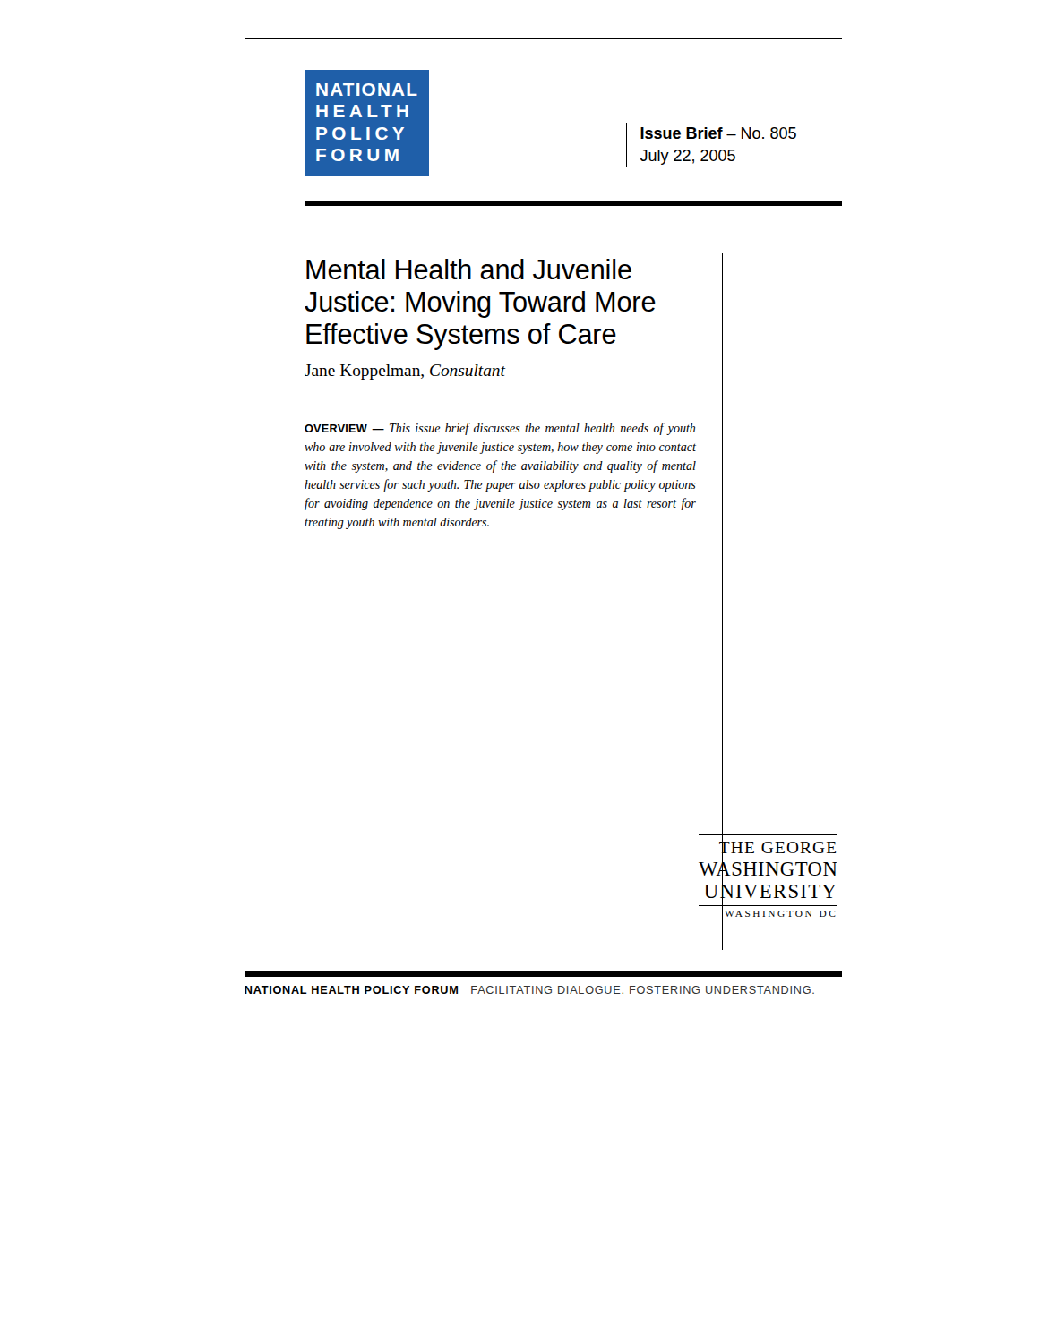NATIONAL
HEALTH
POLICY
FORUM
Issue Brief – No. 805
July 22, 2005
Mental Health and Juvenile Justice: Moving Toward More Effective Systems of Care
Jane Koppelman, Consultant
OVERVIEW — This issue brief discusses the mental health needs of youth who are involved with the juvenile justice system, how they come into contact with the system, and the evidence of the availability and quality of mental health services for such youth. The paper also explores public policy options for avoiding dependence on the juvenile justice system as a last resort for treating youth with mental disorders.
THE GEORGE
WASHINGTON
UNIVERSITY
WASHINGTON DC
NATIONAL HEALTH POLICY FORUM FACILITATING DIALOGUE. FOSTERING UNDERSTANDING.